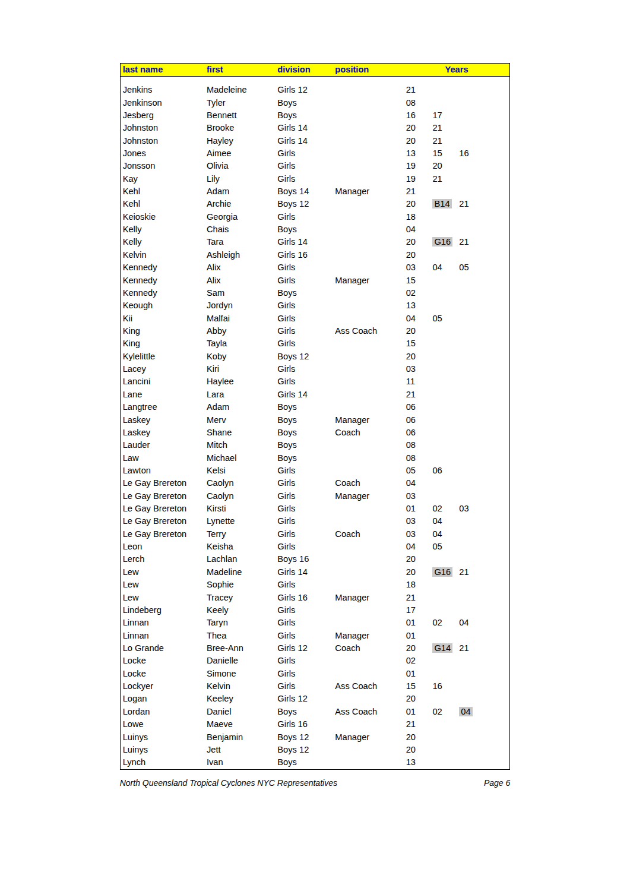| last name | first | division | position | Years |
| --- | --- | --- | --- | --- |
| Jenkins | Madeleine | Girls 12 | | 21 | | | |
| Jenkinson | Tyler | Boys | | 08 | | | |
| Jesberg | Bennett | Boys | | 16 | 17 | | |
| Johnston | Brooke | Girls 14 | | 20 | 21 | | |
| Johnston | Hayley | Girls 14 | | 20 | 21 | | |
| Jones | Aimee | Girls | | 13 | 15 | 16 | |
| Jonsson | Olivia | Girls | | 19 | 20 | | |
| Kay | Lily | Girls | | 19 | 21 | | |
| Kehl | Adam | Boys 14 | Manager | 21 | | | |
| Kehl | Archie | Boys 12 | | 20 | B14 | 21 | |
| Keioskie | Georgia | Girls | | 18 | | | |
| Kelly | Chais | Boys | | 04 | | | |
| Kelly | Tara | Girls 14 | | 20 | G16 | 21 | |
| Kelvin | Ashleigh | Girls 16 | | 20 | | | |
| Kennedy | Alix | Girls | | 03 | 04 | 05 | |
| Kennedy | Alix | Girls | Manager | 15 | | | |
| Kennedy | Sam | Boys | | 02 | | | |
| Keough | Jordyn | Girls | | 13 | | | |
| Kii | Malfai | Girls | | 04 | 05 | | |
| King | Abby | Girls | Ass Coach | 20 | | | |
| King | Tayla | Girls | | 15 | | | |
| Kylelittle | Koby | Boys 12 | | 20 | | | |
| Lacey | Kiri | Girls | | 03 | | | |
| Lancini | Haylee | Girls | | 11 | | | |
| Lane | Lara | Girls 14 | | 21 | | | |
| Langtree | Adam | Boys | | 06 | | | |
| Laskey | Merv | Boys | Manager | 06 | | | |
| Laskey | Shane | Boys | Coach | 06 | | | |
| Lauder | Mitch | Boys | | 08 | | | |
| Law | Michael | Boys | | 08 | | | |
| Lawton | Kelsi | Girls | | 05 | 06 | | |
| Le Gay Brereton | Caolyn | Girls | Coach | 04 | | | |
| Le Gay Brereton | Caolyn | Girls | Manager | 03 | | | |
| Le Gay Brereton | Kirsti | Girls | | 01 | 02 | 03 | |
| Le Gay Brereton | Lynette | Girls | | 03 | 04 | | |
| Le Gay Brereton | Terry | Girls | Coach | 03 | 04 | | |
| Leon | Keisha | Girls | | 04 | 05 | | |
| Lerch | Lachlan | Boys 16 | | 20 | | | |
| Lew | Madeline | Girls 14 | | 20 | G16 | 21 | |
| Lew | Sophie | Girls | | 18 | | | |
| Lew | Tracey | Girls 16 | Manager | 21 | | | |
| Lindeberg | Keely | Girls | | 17 | | | |
| Linnan | Taryn | Girls | | 01 | 02 | 04 | |
| Linnan | Thea | Girls | Manager | 01 | | | |
| Lo Grande | Bree-Ann | Girls 12 | Coach | 20 | G14 | 21 | |
| Locke | Danielle | Girls | | 02 | | | |
| Locke | Simone | Girls | | 01 | | | |
| Lockyer | Kelvin | Girls | Ass Coach | 15 | 16 | | |
| Logan | Keeley | Girls 12 | | 20 | | | |
| Lordan | Daniel | Boys | Ass Coach | 01 | 02 | 04 | |
| Lowe | Maeve | Girls 16 | | 21 | | | |
| Luinys | Benjamin | Boys 12 | Manager | 20 | | | |
| Luinys | Jett | Boys 12 | | 20 | | | |
| Lynch | Ivan | Boys | | 13 | | | |
North Queensland Tropical Cyclones NYC Representatives Page 6